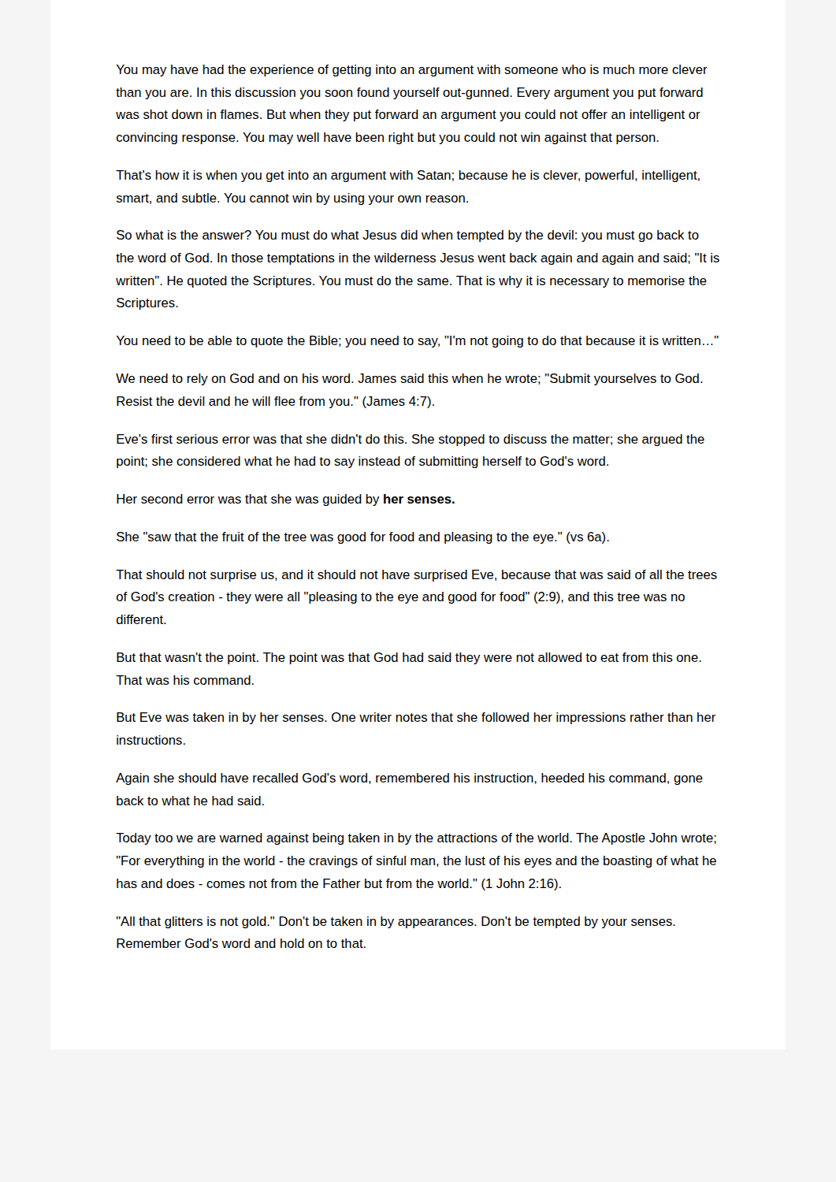You may have had the experience of getting into an argument with someone who is much more clever than you are. In this discussion you soon found yourself out-gunned. Every argument you put forward was shot down in flames. But when they put forward an argument you could not offer an intelligent or convincing response. You may well have been right but you could not win against that person.
That's how it is when you get into an argument with Satan; because he is clever, powerful, intelligent, smart, and subtle. You cannot win by using your own reason.
So what is the answer? You must do what Jesus did when tempted by the devil: you must go back to the word of God. In those temptations in the wilderness Jesus went back again and again and said; "It is written". He quoted the Scriptures. You must do the same. That is why it is necessary to memorise the Scriptures.
You need to be able to quote the Bible; you need to say, "I'm not going to do that because it is written…"
We need to rely on God and on his word. James said this when he wrote; "Submit yourselves to God. Resist the devil and he will flee from you." (James 4:7).
Eve's first serious error was that she didn't do this. She stopped to discuss the matter; she argued the point; she considered what he had to say instead of submitting herself to God's word.
Her second error was that she was guided by her senses.
She "saw that the fruit of the tree was good for food and pleasing to the eye." (vs 6a).
That should not surprise us, and it should not have surprised Eve, because that was said of all the trees of God's creation - they were all "pleasing to the eye and good for food" (2:9), and this tree was no different.
But that wasn't the point. The point was that God had said they were not allowed to eat from this one. That was his command.
But Eve was taken in by her senses. One writer notes that she followed her impressions rather than her instructions.
Again she should have recalled God's word, remembered his instruction, heeded his command, gone back to what he had said.
Today too we are warned against being taken in by the attractions of the world. The Apostle John wrote; "For everything in the world - the cravings of sinful man, the lust of his eyes and the boasting of what he has and does - comes not from the Father but from the world." (1 John 2:16).
"All that glitters is not gold." Don't be taken in by appearances. Don't be tempted by your senses. Remember God's word and hold on to that.